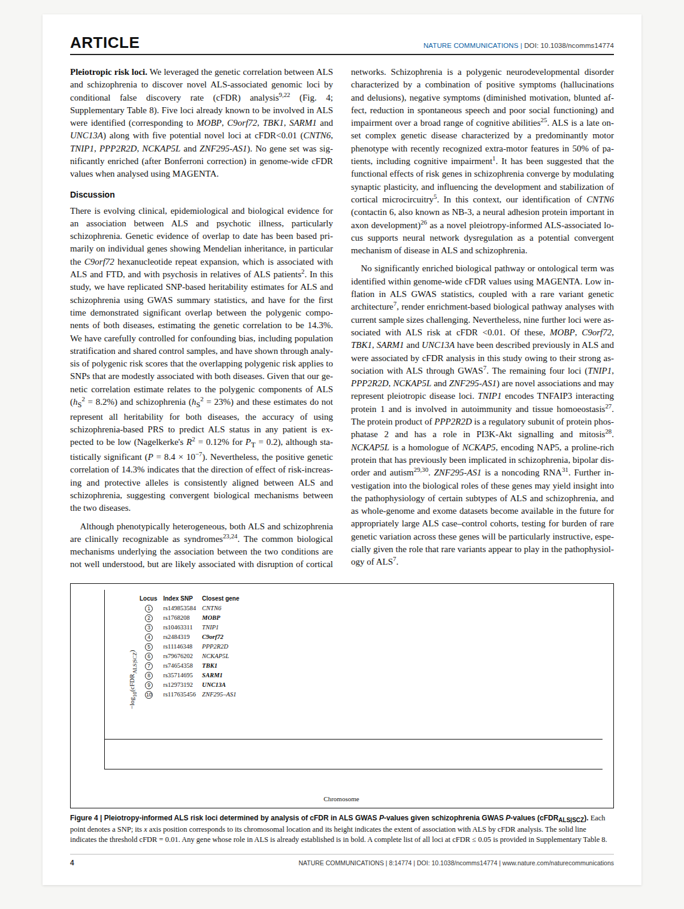ARTICLE
NATURE COMMUNICATIONS | DOI: 10.1038/ncomms14774
Pleiotropic risk loci. We leveraged the genetic correlation between ALS and schizophrenia to discover novel ALS-associated genomic loci by conditional false discovery rate (cFDR) analysis9,22 (Fig. 4; Supplementary Table 8). Five loci already known to be involved in ALS were identified (corresponding to MOBP, C9orf72, TBK1, SARM1 and UNC13A) along with five potential novel loci at cFDR<0.01 (CNTN6, TNIP1, PPP2R2D, NCKAP5L and ZNF295-AS1). No gene set was significantly enriched (after Bonferroni correction) in genome-wide cFDR values when analysed using MAGENTA.
Discussion
There is evolving clinical, epidemiological and biological evidence for an association between ALS and psychotic illness, particularly schizophrenia. Genetic evidence of overlap to date has been based primarily on individual genes showing Mendelian inheritance, in particular the C9orf72 hexanucleotide repeat expansion, which is associated with ALS and FTD, and with psychosis in relatives of ALS patients2. In this study, we have replicated SNP-based heritability estimates for ALS and schizophrenia using GWAS summary statistics, and have for the first time demonstrated significant overlap between the polygenic components of both diseases, estimating the genetic correlation to be 14.3%. We have carefully controlled for confounding bias, including population stratification and shared control samples, and have shown through analysis of polygenic risk scores that the overlapping polygenic risk applies to SNPs that are modestly associated with both diseases. Given that our genetic correlation estimate relates to the polygenic components of ALS (hS2 = 8.2%) and schizophrenia (hS2 = 23%) and these estimates do not represent all heritability for both diseases, the accuracy of using schizophrenia-based PRS to predict ALS status in any patient is expected to be low (Nagelkerke's R2 = 0.12% for PT = 0.2), although statistically significant (P = 8.4 × 10−7). Nevertheless, the positive genetic correlation of 14.3% indicates that the direction of effect of risk-increasing and protective alleles is consistently aligned between ALS and schizophrenia, suggesting convergent biological mechanisms between the two diseases.
Although phenotypically heterogeneous, both ALS and schizophrenia are clinically recognizable as syndromes23,24. The common biological mechanisms underlying the association between the two conditions are not well understood, but are likely associated with disruption of cortical networks. Schizophrenia is a polygenic neurodevelopmental disorder characterized by a combination of positive symptoms (hallucinations and delusions), negative symptoms (diminished motivation, blunted affect, reduction in spontaneous speech and poor social functioning) and impairment over a broad range of cognitive abilities25. ALS is a late onset complex genetic disease characterized by a predominantly motor phenotype with recently recognized extra-motor features in 50% of patients, including cognitive impairment1. It has been suggested that the functional effects of risk genes in schizophrenia converge by modulating synaptic plasticity, and influencing the development and stabilization of cortical microcircuitry5. In this context, our identification of CNTN6 (contactin 6, also known as NB-3, a neural adhesion protein important in axon development)26 as a novel pleiotropy-informed ALS-associated locus supports neural network dysregulation as a potential convergent mechanism of disease in ALS and schizophrenia.
No significantly enriched biological pathway or ontological term was identified within genome-wide cFDR values using MAGENTA. Low inflation in ALS GWAS statistics, coupled with a rare variant genetic architecture7, render enrichment-based biological pathway analyses with current sample sizes challenging. Nevertheless, nine further loci were associated with ALS risk at cFDR <0.01. Of these, MOBP, C9orf72, TBK1, SARM1 and UNC13A have been described previously in ALS and were associated by cFDR analysis in this study owing to their strong association with ALS through GWAS7. The remaining four loci (TNIP1, PPP2R2D, NCKAP5L and ZNF295-AS1) are novel associations and may represent pleiotropic disease loci. TNIP1 encodes TNFAIP3 interacting protein 1 and is involved in autoimmunity and tissue homoeostasis27. The protein product of PPP2R2D is a regulatory subunit of protein phosphatase 2 and has a role in PI3K-Akt signalling and mitosis28. NCKAP5L is a homologue of NCKAP5, encoding NAP5, a proline-rich protein that has previously been implicated in schizophrenia, bipolar disorder and autism29,30. ZNF295-AS1 is a noncoding RNA31. Further investigation into the biological roles of these genes may yield insight into the pathophysiology of certain subtypes of ALS and schizophrenia, and as whole-genome and exome datasets become available in the future for appropriately large ALS case–control cohorts, testing for burden of rare genetic variation across these genes will be particularly instructive, especially given the role that rare variants appear to play in the pathophysiology of ALS7.
−log10(cFDRALS|SCZ)
0
2
4
6
8
10
12
| Locus | Index SNP | Closest gene |
| --- | --- | --- |
| 1 | rs149853584 | CNTN6 |
| 2 | rs1768208 | MOBP |
| 3 | rs10463311 | TNIP1 |
| 4 | rs2484319 | C9orf72 |
| 5 | rs11146348 | PPP2R2D |
| 6 | rs79676202 | NCKAP5L |
| 7 | rs74654358 | TBK1 |
| 8 | rs35714695 | SARM1 |
| 9 | rs12973192 | UNC13A |
| 10 | rs117635456 | ZNF295–AS1 |
Chromosome
Figure 4 | Pleiotropy-informed ALS risk loci determined by analysis of cFDR in ALS GWAS P-values given schizophrenia GWAS P-values (cFDRALS|SCZ). Each point denotes a SNP; its x axis position corresponds to its chromosomal location and its height indicates the extent of association with ALS by cFDR analysis. The solid line indicates the threshold cFDR = 0.01. Any gene whose role in ALS is already established is in bold. A complete list of all loci at cFDR ≤ 0.05 is provided in Supplementary Table 8.
4
NATURE COMMUNICATIONS | 8:14774 | DOI: 10.1038/ncomms14774 | www.nature.com/naturecommunications